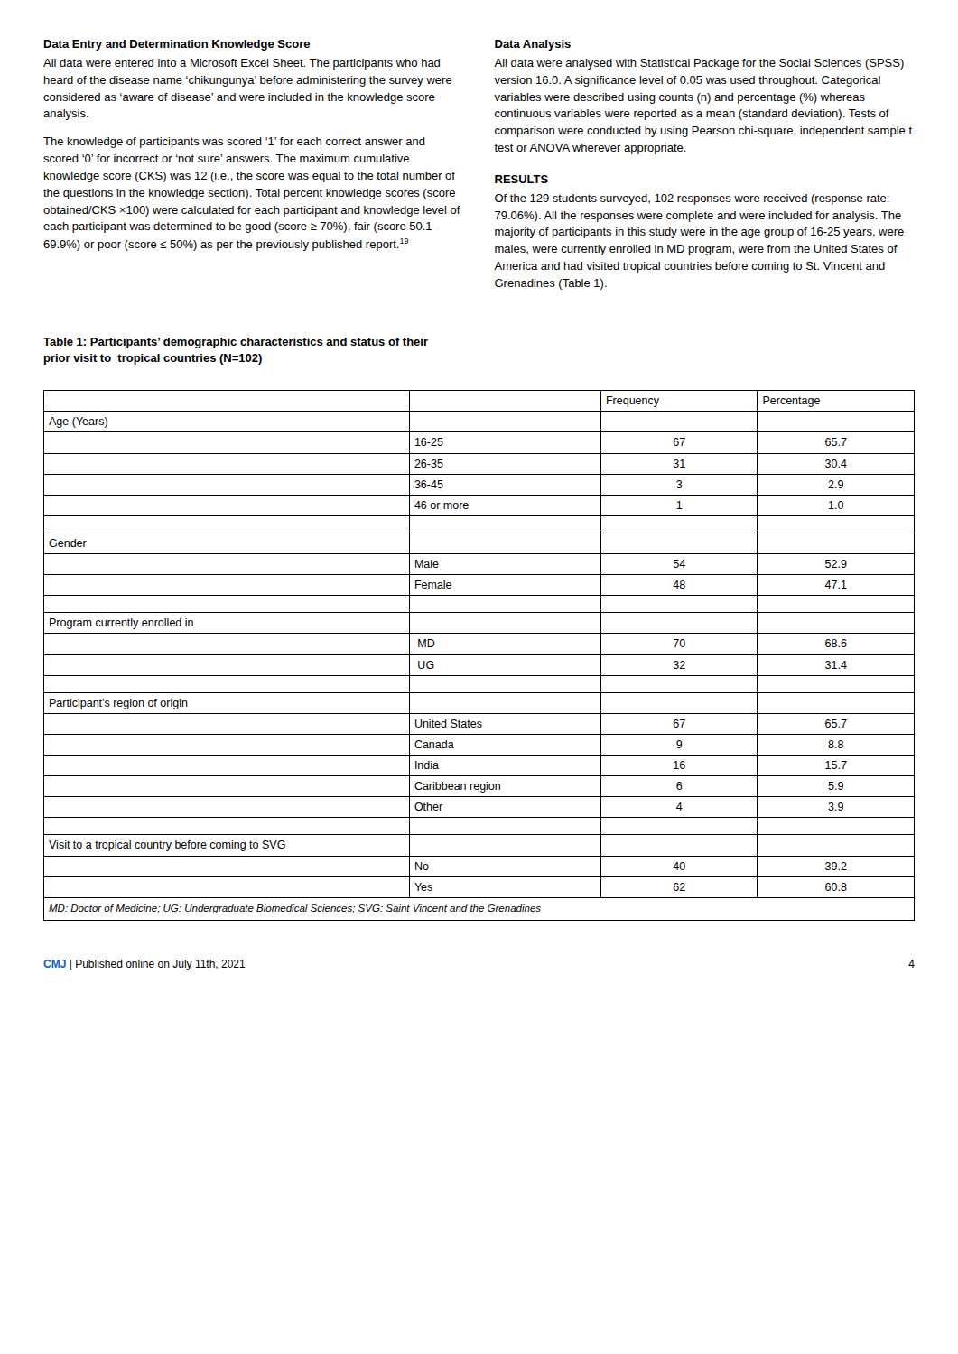Data Entry and Determination Knowledge Score
All data were entered into a Microsoft Excel Sheet. The participants who had heard of the disease name ‘chikungunya’ before administering the survey were considered as ‘aware of disease’ and were included in the knowledge score analysis.
The knowledge of participants was scored ‘1’ for each correct answer and scored ‘0’ for incorrect or ‘not sure’ answers. The maximum cumulative knowledge score (CKS) was 12 (i.e., the score was equal to the total number of the questions in the knowledge section). Total percent knowledge scores (score obtained/CKS ×100) were calculated for each participant and knowledge level of each participant was determined to be good (score ≥ 70%), fair (score 50.1–69.9%) or poor (score ≤ 50%) as per the previously published report.19
Data Analysis
All data were analysed with Statistical Package for the Social Sciences (SPSS) version 16.0. A significance level of 0.05 was used throughout. Categorical variables were described using counts (n) and percentage (%) whereas continuous variables were reported as a mean (standard deviation). Tests of comparison were conducted by using Pearson chi-square, independent sample t test or ANOVA wherever appropriate.
RESULTS
Of the 129 students surveyed, 102 responses were received (response rate: 79.06%). All the responses were complete and were included for analysis. The majority of participants in this study were in the age group of 16-25 years, were males, were currently enrolled in MD program, were from the United States of America and had visited tropical countries before coming to St. Vincent and Grenadines (Table 1).
Table 1: Participants’ demographic characteristics and status of their
prior visit to tropical countries (N=102)
| | | Frequency | Percentage |
| Age (Years) | | | |
| | 16-25 | 67 | 65.7 |
| | 26-35 | 31 | 30.4 |
| | 36-45 | 3 | 2.9 |
| | 46 or more | 1 | 1.0 |
| Gender | | | |
| | Male | 54 | 52.9 |
| | Female | 48 | 47.1 |
| Program currently enrolled in | | | |
| | MD | 70 | 68.6 |
| | UG | 32 | 31.4 |
| Participant's region of origin | | | |
| | United States | 67 | 65.7 |
| | Canada | 9 | 8.8 |
| | India | 16 | 15.7 |
| | Caribbean region | 6 | 5.9 |
| | Other | 4 | 3.9 |
| Visit to a tropical country before coming to SVG | | | |
| | No | 40 | 39.2 |
| | Yes | 62 | 60.8 |
| MD: Doctor of Medicine; UG: Undergraduate Biomedical Sciences; SVG: Saint Vincent and the Grenadines |
CMJ | Published online on July 11th, 2021
4